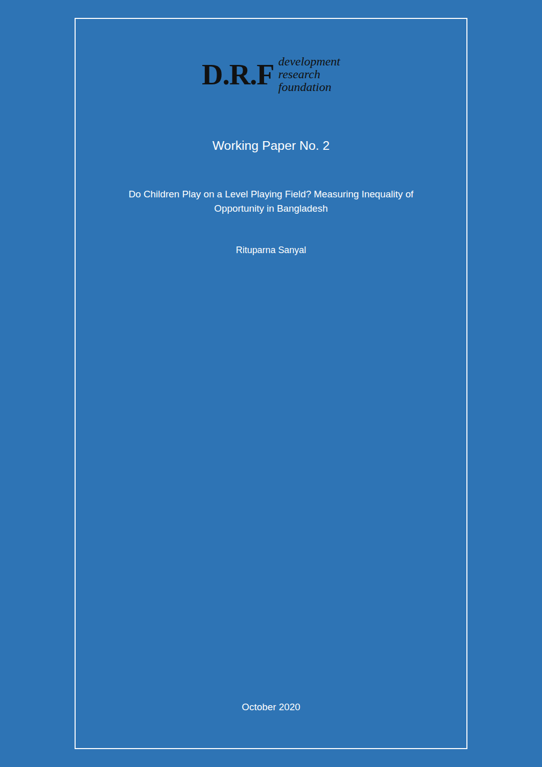D.R.F development
research
foundation
Working Paper No. 2
Do Children Play on a Level Playing Field? Measuring Inequality of Opportunity in Bangladesh
Rituparna Sanyal
October 2020